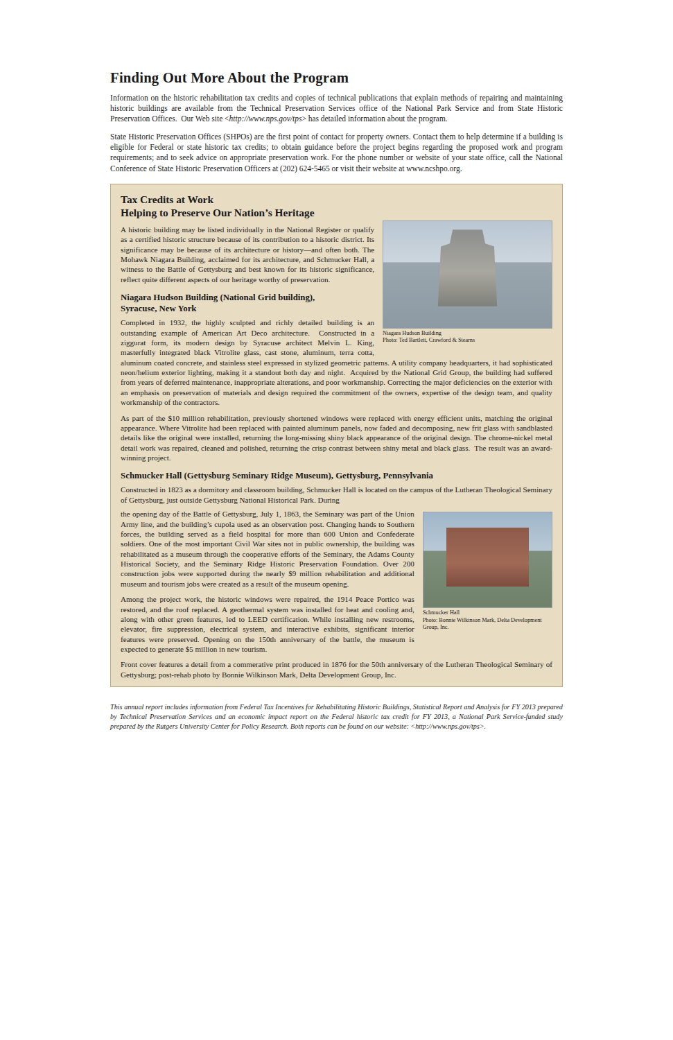Finding Out More About the Program
Information on the historic rehabilitation tax credits and copies of technical publications that explain methods of repairing and maintaining historic buildings are available from the Technical Preservation Services office of the National Park Service and from State Historic Preservation Offices. Our Web site <http://www.nps.gov/tps> has detailed information about the program.
State Historic Preservation Offices (SHPOs) are the first point of contact for property owners. Contact them to help determine if a building is eligible for Federal or state historic tax credits; to obtain guidance before the project begins regarding the proposed work and program requirements; and to seek advice on appropriate preservation work. For the phone number or website of your state office, call the National Conference of State Historic Preservation Officers at (202) 624-5465 or visit their website at www.ncshpo.org.
Tax Credits at WorkHelping to Preserve Our Nation’s Heritage
Niagara Hudson Building
Photo: Ted Bartlett, Crawford & Stearns
A historic building may be listed individually in the National Register or qualify as a certified historic structure because of its contribution to a historic district. Its significance may be because of its architecture or history—and often both. The Mohawk Niagara Building, acclaimed for its architecture, and Schmucker Hall, a witness to the Battle of Gettysburg and best known for its historic significance, reflect quite different aspects of our heritage worthy of preservation.
Niagara Hudson Building (National Grid building),
Syracuse, New York
Completed in 1932, the highly sculpted and richly detailed building is an outstanding example of American Art Deco architecture. Constructed in a ziggurat form, its modern design by Syracuse architect Melvin L. King, masterfully integrated black Vitrolite glass, cast stone, aluminum, terra cotta, aluminum coated concrete, and stainless steel expressed in stylized geometric patterns. A utility company headquarters, it had sophisticated neon/helium exterior lighting, making it a standout both day and night. Acquired by the National Grid Group, the building had suffered from years of deferred maintenance, inappropriate alterations, and poor workmanship. Correcting the major deficiencies on the exterior with an emphasis on preservation of materials and design required the commitment of the owners, expertise of the design team, and quality workmanship of the contractors.
As part of the $10 million rehabilitation, previously shortened windows were replaced with energy efficient units, matching the original appearance. Where Vitrolite had been replaced with painted aluminum panels, now faded and decomposing, new frit glass with sandblasted details like the original were installed, returning the long-missing shiny black appearance of the original design. The chrome-nickel metal detail work was repaired, cleaned and polished, returning the crisp contrast between shiny metal and black glass. The result was an award-winning project.
Schmucker Hall (Gettysburg Seminary Ridge Museum), Gettysburg, Pennsylvania
Constructed in 1823 as a dormitory and classroom building, Schmucker Hall is located on the campus of the Lutheran Theological Seminary of Gettysburg, just outside Gettysburg National Historical Park. During
Schmucker Hall
Photo: Bonnie Wilkinson Mark, Delta Development Group, Inc.
the opening day of the Battle of Gettysburg, July 1, 1863, the Seminary was part of the Union Army line, and the building’s cupola used as an observation post. Changing hands to Southern forces, the building served as a field hospital for more than 600 Union and Confederate soldiers. One of the most important Civil War sites not in public ownership, the building was rehabilitated as a museum through the cooperative efforts of the Seminary, the Adams County Historical Society, and the Seminary Ridge Historic Preservation Foundation. Over 200 construction jobs were supported during the nearly $9 million rehabilitation and additional museum and tourism jobs were created as a result of the museum opening.
Among the project work, the historic windows were repaired, the 1914 Peace Portico was restored, and the roof replaced. A geothermal system was installed for heat and cooling and, along with other green features, led to LEED certification. While installing new restrooms, elevator, fire suppression, electrical system, and interactive exhibits, significant interior features were preserved. Opening on the 150th anniversary of the battle, the museum is expected to generate $5 million in new tourism.
Front cover features a detail from a commerative print produced in 1876 for the 50th anniversary of the Lutheran Theological Seminary of Gettysburg; post-rehab photo by Bonnie Wilkinson Mark, Delta Development Group, Inc.
This annual report includes information from Federal Tax Incentives for Rehabilitating Historic Buildings, Statistical Report and Analysis for FY 2013 prepared by Technical Preservation Services and an economic impact report on the Federal historic tax credit for FY 2013, a National Park Service-funded study prepared by the Rutgers University Center for Policy Research. Both reports can be found on our website: <http://www.nps.gov/tps>.